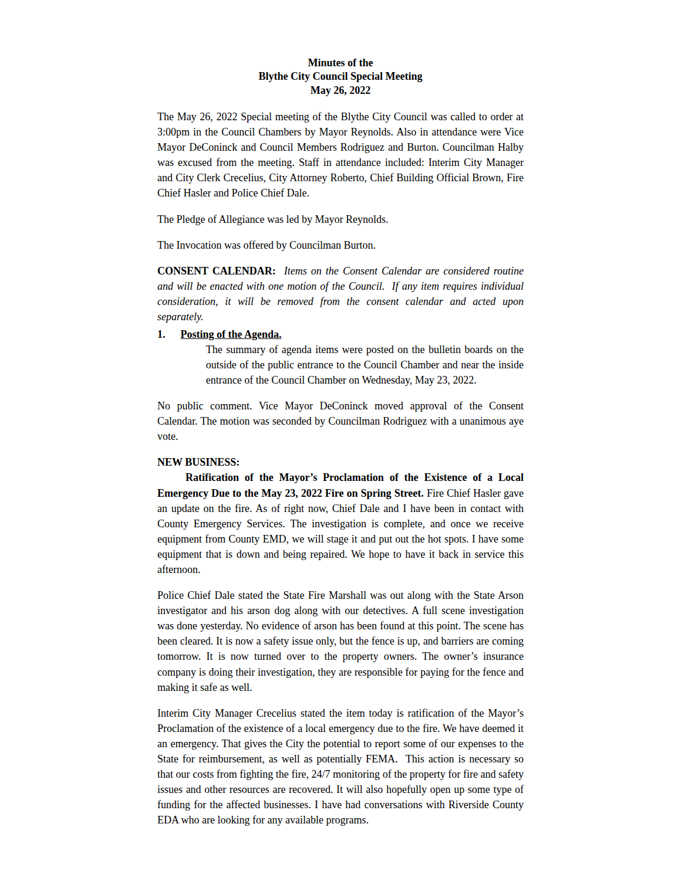Minutes of the Blythe City Council Special Meeting May 26, 2022
The May 26, 2022 Special meeting of the Blythe City Council was called to order at 3:00pm in the Council Chambers by Mayor Reynolds. Also in attendance were Vice Mayor DeConinck and Council Members Rodriguez and Burton. Councilman Halby was excused from the meeting. Staff in attendance included: Interim City Manager and City Clerk Crecelius, City Attorney Roberto, Chief Building Official Brown, Fire Chief Hasler and Police Chief Dale.
The Pledge of Allegiance was led by Mayor Reynolds.
The Invocation was offered by Councilman Burton.
CONSENT CALENDAR: Items on the Consent Calendar are considered routine and will be enacted with one motion of the Council. If any item requires individual consideration, it will be removed from the consent calendar and acted upon separately.
1. Posting of the Agenda.
The summary of agenda items were posted on the bulletin boards on the outside of the public entrance to the Council Chamber and near the inside entrance of the Council Chamber on Wednesday, May 23, 2022.
No public comment. Vice Mayor DeConinck moved approval of the Consent Calendar. The motion was seconded by Councilman Rodriguez with a unanimous aye vote.
NEW BUSINESS:
Ratification of the Mayor’s Proclamation of the Existence of a Local Emergency Due to the May 23, 2022 Fire on Spring Street. Fire Chief Hasler gave an update on the fire. As of right now, Chief Dale and I have been in contact with County Emergency Services. The investigation is complete, and once we receive equipment from County EMD, we will stage it and put out the hot spots. I have some equipment that is down and being repaired. We hope to have it back in service this afternoon.
Police Chief Dale stated the State Fire Marshall was out along with the State Arson investigator and his arson dog along with our detectives. A full scene investigation was done yesterday. No evidence of arson has been found at this point. The scene has been cleared. It is now a safety issue only, but the fence is up, and barriers are coming tomorrow. It is now turned over to the property owners. The owner’s insurance company is doing their investigation, they are responsible for paying for the fence and making it safe as well.
Interim City Manager Crecelius stated the item today is ratification of the Mayor’s Proclamation of the existence of a local emergency due to the fire. We have deemed it an emergency. That gives the City the potential to report some of our expenses to the State for reimbursement, as well as potentially FEMA. This action is necessary so that our costs from fighting the fire, 24/7 monitoring of the property for fire and safety issues and other resources are recovered. It will also hopefully open up some type of funding for the affected businesses. I have had conversations with Riverside County EDA who are looking for any available programs.